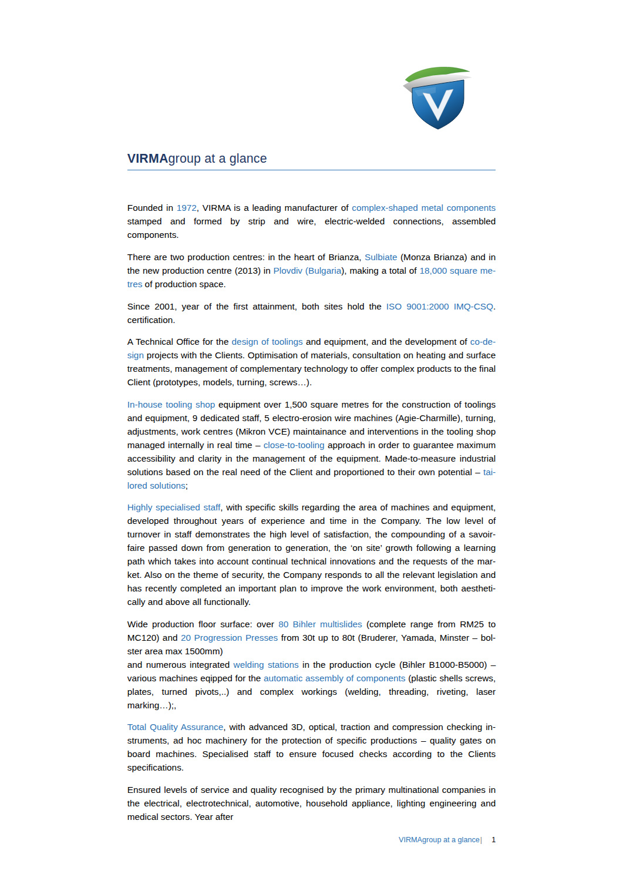VIRMAgroup at a glance
Founded in 1972, VIRMA is a leading manufacturer of complex-shaped metal components stamped and formed by strip and wire, electric-welded connections, assembled components.
There are two production centres: in the heart of Brianza, Sulbiate (Monza Brianza) and in the new production centre (2013) in Plovdiv (Bulgaria), making a total of 18,000 square metres of production space.
Since 2001, year of the first attainment, both sites hold the ISO 9001:2000 IMQ-CSQ. certification.
A Technical Office for the design of toolings and equipment, and the development of co-design projects with the Clients. Optimisation of materials, consultation on heating and surface treatments, management of complementary technology to offer complex products to the final Client (prototypes, models, turning, screws…).
In-house tooling shop equipment over 1,500 square metres for the construction of toolings and equipment, 9 dedicated staff, 5 electro-erosion wire machines (Agie-Charmille), turning, adjustments, work centres (Mikron VCE) maintainance and interventions in the tooling shop managed internally in real time – close-to-tooling approach in order to guarantee maximum accessibility and clarity in the management of the equipment. Made-to-measure industrial solutions based on the real need of the Client and proportioned to their own potential – tailored solutions;
Highly specialised staff, with specific skills regarding the area of machines and equipment, developed throughout years of experience and time in the Company. The low level of turnover in staff demonstrates the high level of satisfaction, the compounding of a savoir-faire passed down from generation to generation, the ‘on site’ growth following a learning path which takes into account continual technical innovations and the requests of the market. Also on the theme of security, the Company responds to all the relevant legislation and has recently completed an important plan to improve the work environment, both aesthetically and above all functionally.
Wide production floor surface: over 80 Bihler multislides (complete range from RM25 to MC120) and 20 Progression Presses from 30t up to 80t (Bruderer, Yamada, Minster – bolster area max 1500mm)
and numerous integrated welding stations in the production cycle (Bihler B1000-B5000) – various machines eqipped for the automatic assembly of components (plastic shells screws, plates, turned pivots,..) and complex workings (welding, threading, riveting, laser marking…);,
Total Quality Assurance, with advanced 3D, optical, traction and compression checking instruments, ad hoc machinery for the protection of specific productions – quality gates on board machines. Specialised staff to ensure focused checks according to the Clients specifications.
Ensured levels of service and quality recognised by the primary multinational companies in the electrical, electrotechnical, automotive, household appliance, lighting engineering and medical sectors. Year after
VIRMAgroup at a glance|1